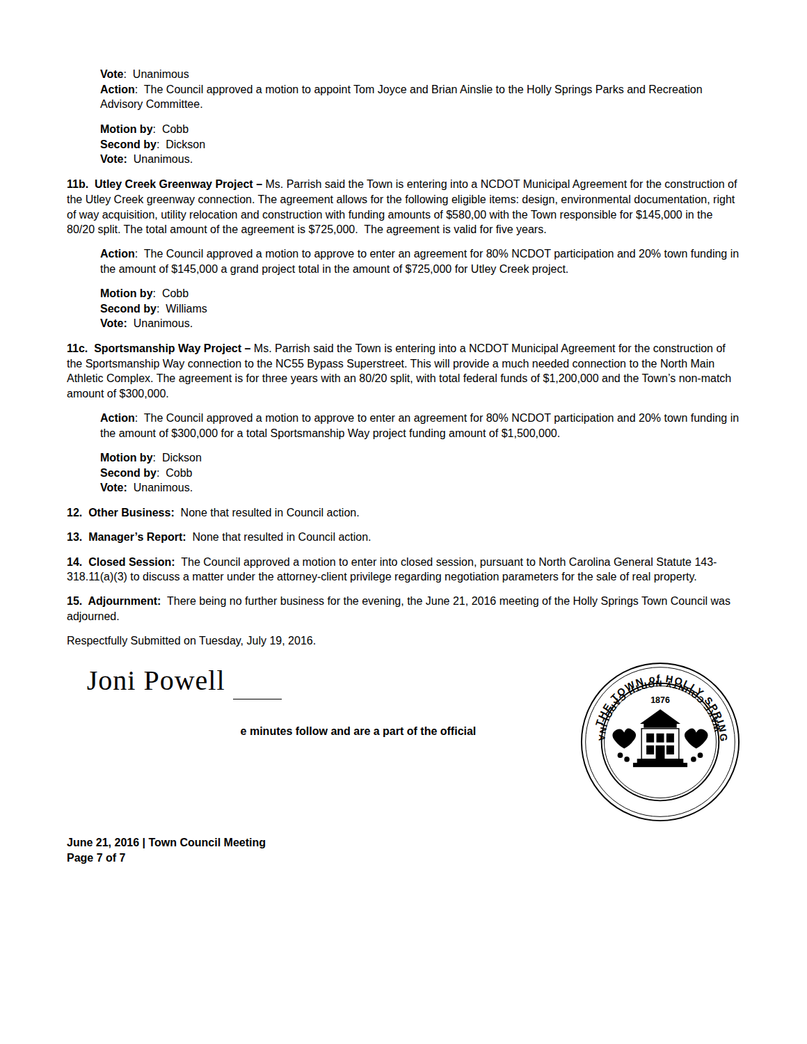Vote: Unanimous
Action: The Council approved a motion to appoint Tom Joyce and Brian Ainslie to the Holly Springs Parks and Recreation Advisory Committee.
Motion by: Cobb
Second by: Dickson
Vote: Unanimous.
11b. Utley Creek Greenway Project – Ms. Parrish said the Town is entering into a NCDOT Municipal Agreement for the construction of the Utley Creek greenway connection. The agreement allows for the following eligible items: design, environmental documentation, right of way acquisition, utility relocation and construction with funding amounts of $580,00 with the Town responsible for $145,000 in the 80/20 split. The total amount of the agreement is $725,000. The agreement is valid for five years.
Action: The Council approved a motion to approve to enter an agreement for 80% NCDOT participation and 20% town funding in the amount of $145,000 a grand project total in the amount of $725,000 for Utley Creek project.
Motion by: Cobb
Second by: Williams
Vote: Unanimous.
11c. Sportsmanship Way Project – Ms. Parrish said the Town is entering into a NCDOT Municipal Agreement for the construction of the Sportsmanship Way connection to the NC55 Bypass Superstreet. This will provide a much needed connection to the North Main Athletic Complex. The agreement is for three years with an 80/20 split, with total federal funds of $1,200,000 and the Town’s non-match amount of $300,000.
Action: The Council approved a motion to approve to enter an agreement for 80% NCDOT participation and 20% town funding in the amount of $300,000 for a total Sportsmanship Way project funding amount of $1,500,000.
Motion by: Dickson
Second by: Cobb
Vote: Unanimous.
12. Other Business: None that resulted in Council action.
13. Manager’s Report: None that resulted in Council action.
14. Closed Session: The Council approved a motion to enter into closed session, pursuant to North Carolina General Statute 143-318.11(a)(3) to discuss a matter under the attorney-client privilege regarding negotiation parameters for the sale of real property.
15. Adjournment: There being no further business for the evening, the June 21, 2016 meeting of the Holly Springs Town Council was adjourned.
Respectfully Submitted on Tuesday, July 19, 2016.
THE TOWN of HOLLY SPRINGS WAKE COUNTY NORTH CAROLINA 1876
Joni Powell
e minutes follow and are a part of the official
June 21, 2016 | Town Council Meeting
Page 7 of 7